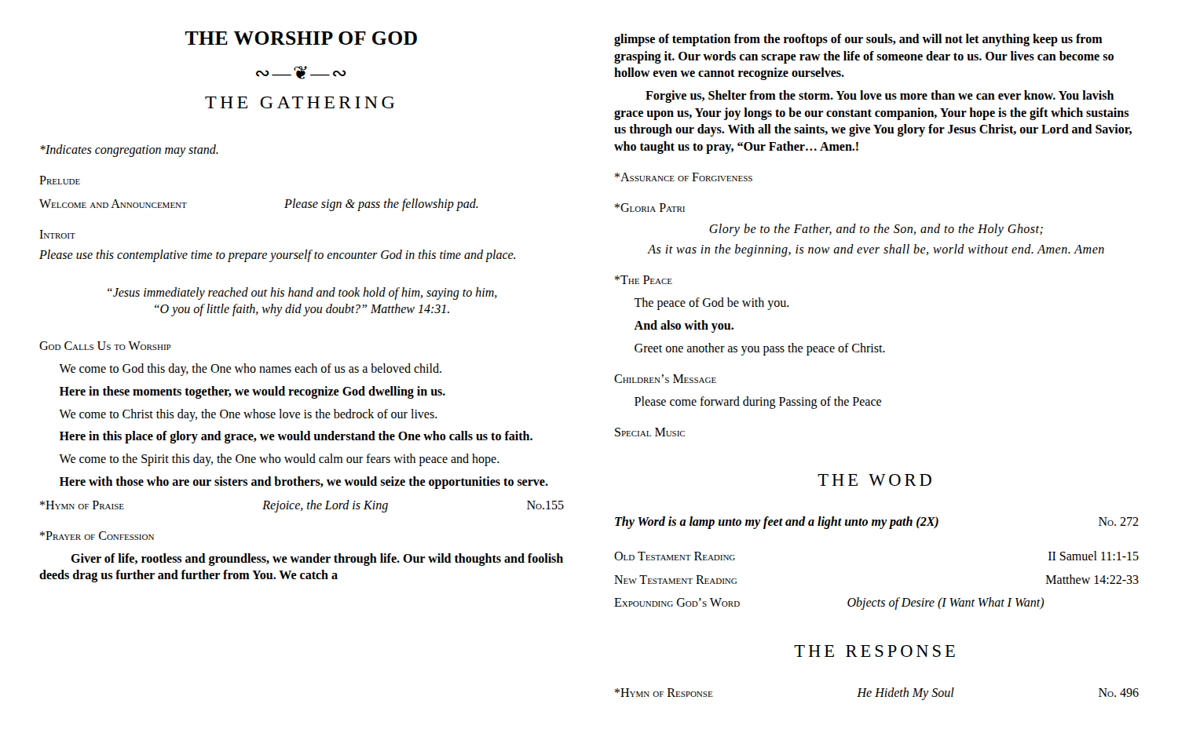THE WORSHIP OF GOD
∾—❦—∾
THE GATHERING
*Indicates congregation may stand.
Prelude
Welcome and Announcement Please sign & pass the fellowship pad.
Introit
Please use this contemplative time to prepare yourself to encounter God in this time and place.
“Jesus immediately reached out his hand and took hold of him, saying to him,
“O you of little faith, why did you doubt?” Matthew 14:31.
God Calls Us to Worship
We come to God this day, the One who names each of us as a beloved child.
Here in these moments together, we would recognize God dwelling in us.
We come to Christ this day, the One whose love is the bedrock of our lives.
Here in this place of glory and grace, we would understand the One who calls us to faith.
We come to the Spirit this day, the One who would calm our fears with peace and hope.
Here with those who are our sisters and brothers, we would seize the opportunities to serve.
*Hymn of Praise Rejoice, the Lord is King No.155
*Prayer of Confession
Giver of life, rootless and groundless, we wander through life. Our wild thoughts and foolish deeds drag us further and further from You. We catch a
glimpse of temptation from the rooftops of our souls, and will not let anything keep us from grasping it. Our words can scrape raw the life of someone dear to us. Our lives can become so hollow even we cannot recognize ourselves.
Forgive us, Shelter from the storm. You love us more than we can ever know. You lavish grace upon us, Your joy longs to be our constant companion, Your hope is the gift which sustains us through our days. With all the saints, we give You glory for Jesus Christ, our Lord and Savior, who taught us to pray, “Our Father… Amen.!
*Assurance of Forgiveness
*Gloria Patri
Glory be to the Father, and to the Son, and to the Holy Ghost;
As it was in the beginning, is now and ever shall be, world without end. Amen. Amen
*The Peace
The peace of God be with you.
And also with you.
Greet one another as you pass the peace of Christ.
Children’s Message
Please come forward during Passing of the Peace
Special Music
THE WORD
Thy Word is a lamp unto my feet and a light unto my path (2X) No. 272
Old Testament Reading II Samuel 11:1-15
New Testament Reading Matthew 14:22-33
Expounding God’s Word Objects of Desire (I Want What I Want)
THE RESPONSE
*Hymn of Response He Hideth My Soul No. 496